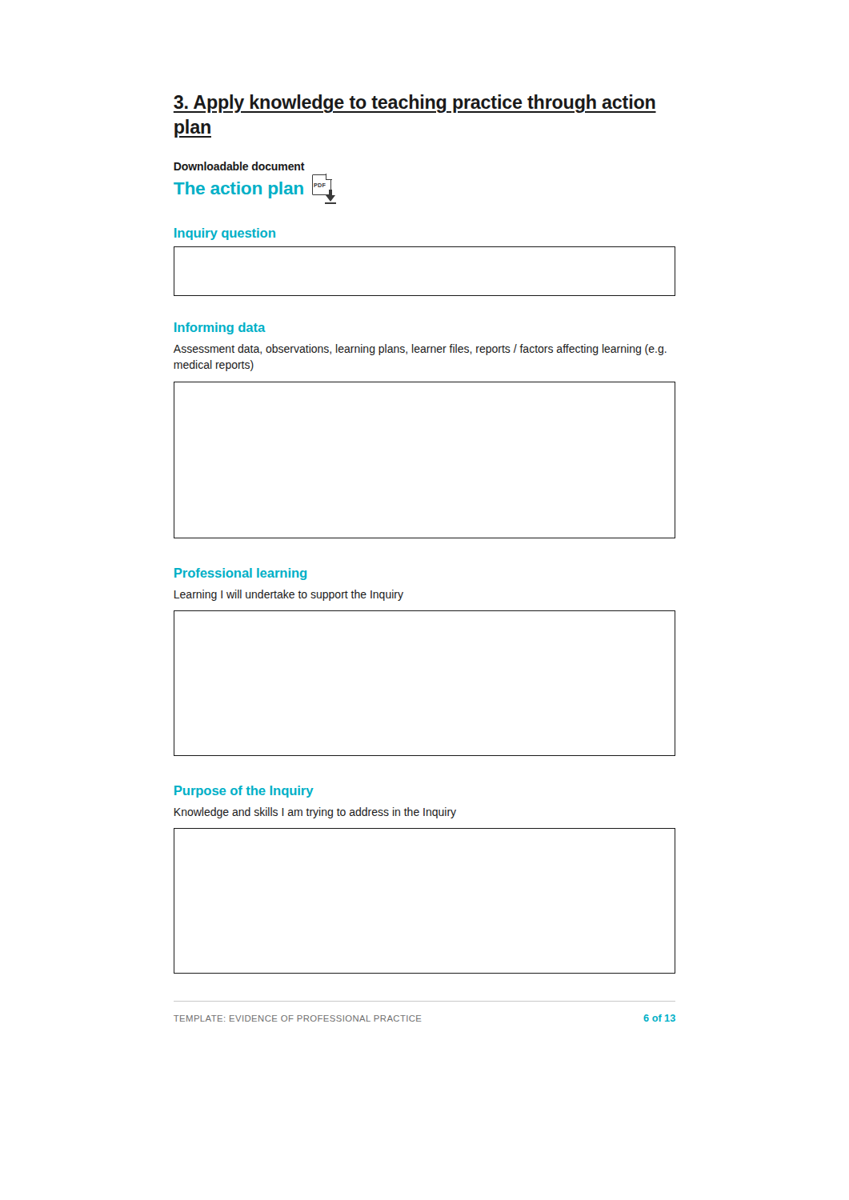3. Apply knowledge to teaching practice through action plan
Downloadable document
The action plan
PDF
Inquiry question
Informing data
Assessment data, observations, learning plans, learner files, reports / factors affecting learning (e.g. medical reports)
Professional learning
Learning I will undertake to support the Inquiry
Purpose of the Inquiry
Knowledge and skills I am trying to address in the Inquiry
Template: Evidence of professional practice 6 of 13